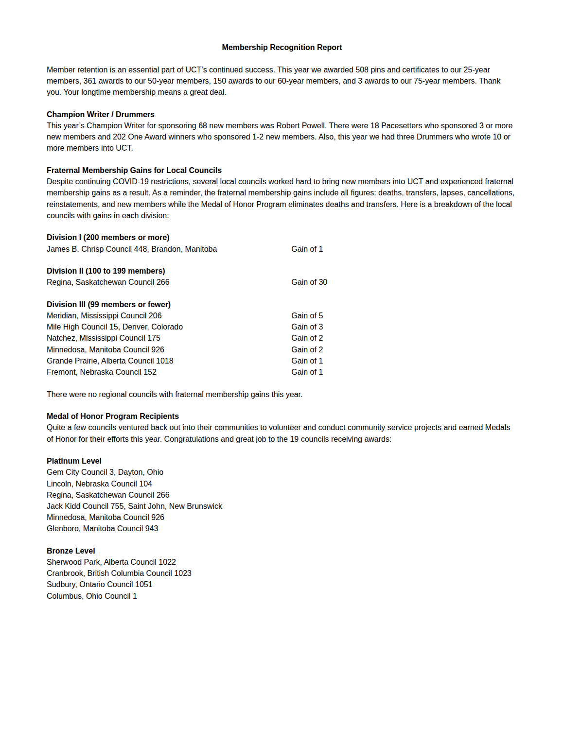Membership Recognition Report
Member retention is an essential part of UCT’s continued success. This year we awarded 508 pins and certificates to our 25-year members, 361 awards to our 50-year members, 150 awards to our 60-year members, and 3 awards to our 75-year members. Thank you. Your longtime membership means a great deal.
Champion Writer / Drummers
This year’s Champion Writer for sponsoring 68 new members was Robert Powell. There were 18 Pacesetters who sponsored 3 or more new members and 202 One Award winners who sponsored 1-2 new members. Also, this year we had three Drummers who wrote 10 or more members into UCT.
Fraternal Membership Gains for Local Councils
Despite continuing COVID-19 restrictions, several local councils worked hard to bring new members into UCT and experienced fraternal membership gains as a result. As a reminder, the fraternal membership gains include all figures: deaths, transfers, lapses, cancellations, reinstatements, and new members while the Medal of Honor Program eliminates deaths and transfers. Here is a breakdown of the local councils with gains in each division:
Division I (200 members or more)
| James B. Chrisp Council 448, Brandon, Manitoba | Gain of 1 |
Division II (100 to 199 members)
| Regina, Saskatchewan Council 266 | Gain of 30 |
Division III (99 members or fewer)
| Meridian, Mississippi Council 206 | Gain of 5 |
| Mile High Council 15, Denver, Colorado | Gain of 3 |
| Natchez, Mississippi Council 175 | Gain of 2 |
| Minnedosa, Manitoba Council 926 | Gain of 2 |
| Grande Prairie, Alberta Council 1018 | Gain of 1 |
| Fremont, Nebraska Council 152 | Gain of 1 |
There were no regional councils with fraternal membership gains this year.
Medal of Honor Program Recipients
Quite a few councils ventured back out into their communities to volunteer and conduct community service projects and earned Medals of Honor for their efforts this year. Congratulations and great job to the 19 councils receiving awards:
Platinum Level
Gem City Council 3, Dayton, Ohio
Lincoln, Nebraska Council 104
Regina, Saskatchewan Council 266
Jack Kidd Council 755, Saint John, New Brunswick
Minnedosa, Manitoba Council 926
Glenboro, Manitoba Council 943
Bronze Level
Sherwood Park, Alberta Council 1022
Cranbrook, British Columbia Council 1023
Sudbury, Ontario Council 1051
Columbus, Ohio Council 1